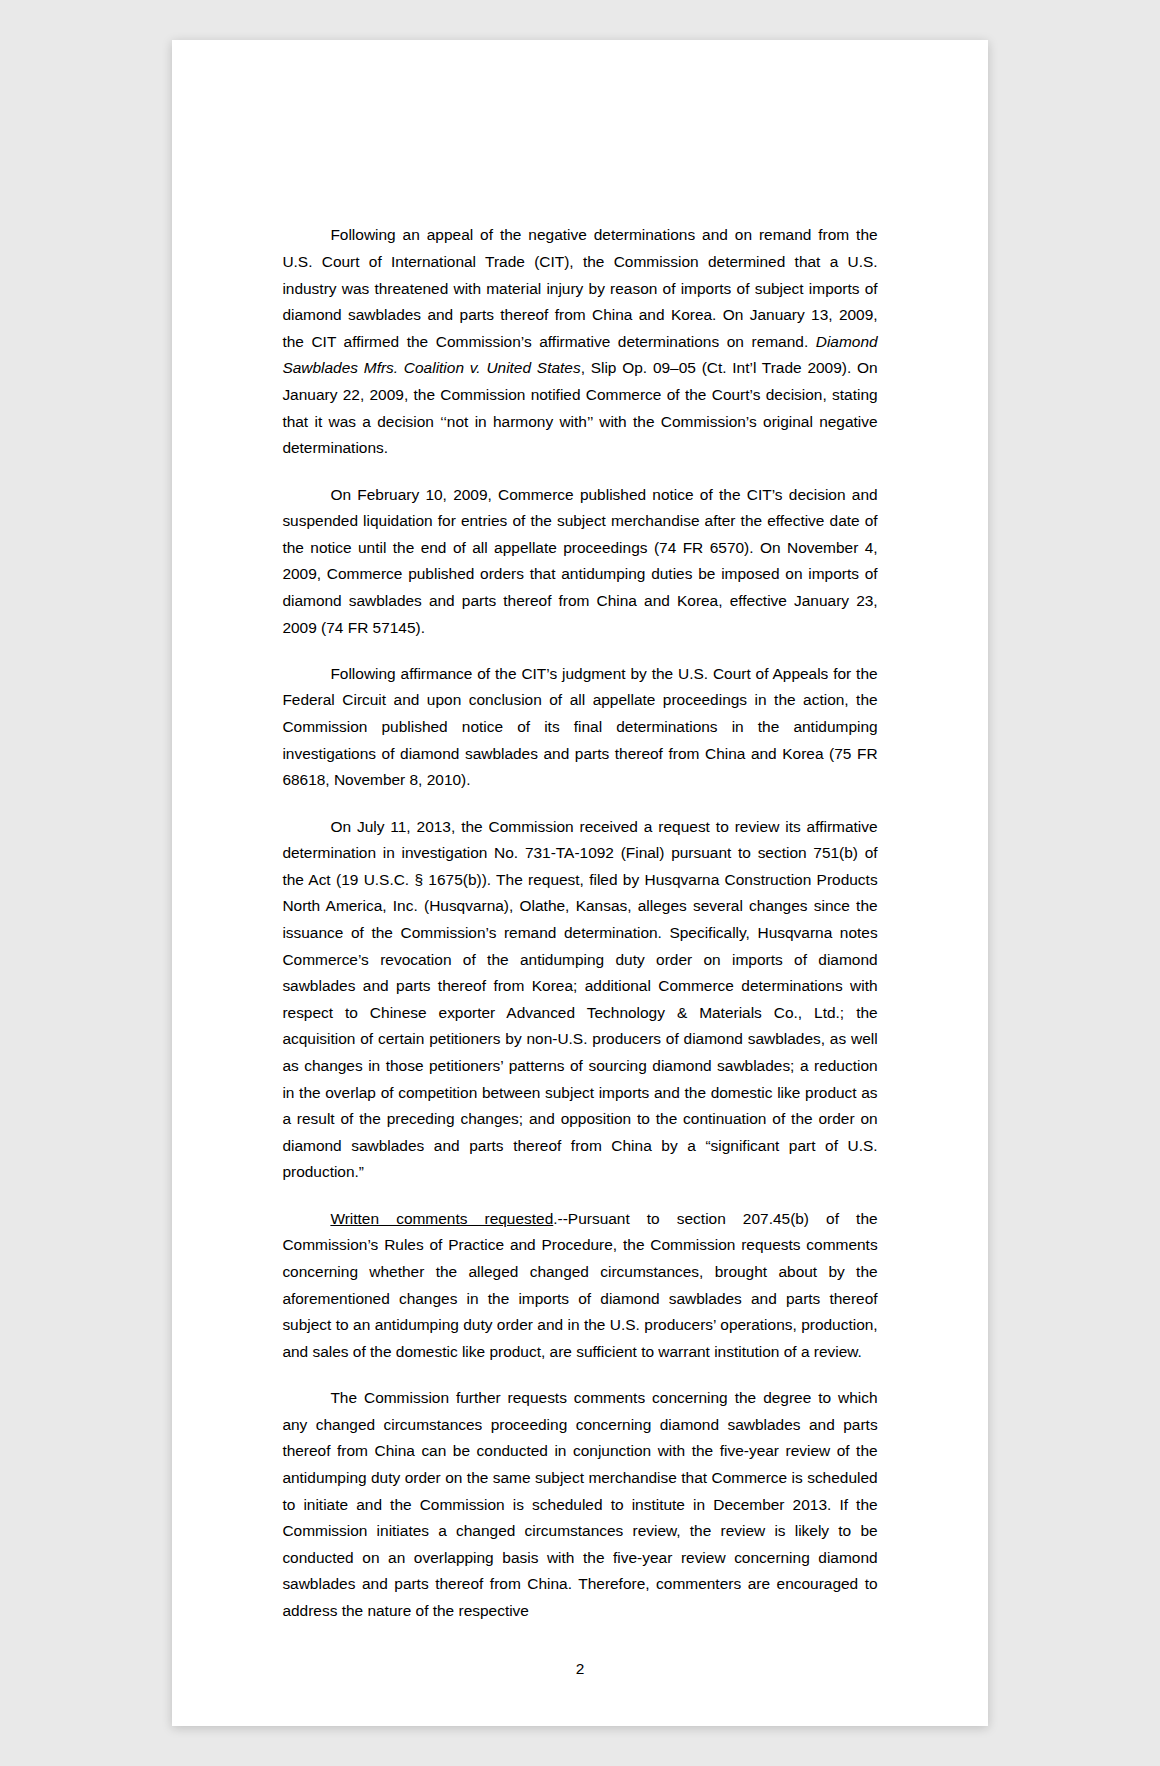Following an appeal of the negative determinations and on remand from the U.S. Court of International Trade (CIT), the Commission determined that a U.S. industry was threatened with material injury by reason of imports of subject imports of diamond sawblades and parts thereof from China and Korea. On January 13, 2009, the CIT affirmed the Commission’s affirmative determinations on remand. Diamond Sawblades Mfrs. Coalition v. United States, Slip Op. 09–05 (Ct. Int’l Trade 2009). On January 22, 2009, the Commission notified Commerce of the Court’s decision, stating that it was a decision ‘‘not in harmony with’’ with the Commission’s original negative determinations.
On February 10, 2009, Commerce published notice of the CIT’s decision and suspended liquidation for entries of the subject merchandise after the effective date of the notice until the end of all appellate proceedings (74 FR 6570). On November 4, 2009, Commerce published orders that antidumping duties be imposed on imports of diamond sawblades and parts thereof from China and Korea, effective January 23, 2009 (74 FR 57145).
Following affirmance of the CIT’s judgment by the U.S. Court of Appeals for the Federal Circuit and upon conclusion of all appellate proceedings in the action, the Commission published notice of its final determinations in the antidumping investigations of diamond sawblades and parts thereof from China and Korea (75 FR 68618, November 8, 2010).
On July 11, 2013, the Commission received a request to review its affirmative determination in investigation No. 731-TA-1092 (Final) pursuant to section 751(b) of the Act (19 U.S.C. § 1675(b)). The request, filed by Husqvarna Construction Products North America, Inc. (Husqvarna), Olathe, Kansas, alleges several changes since the issuance of the Commission’s remand determination. Specifically, Husqvarna notes Commerce’s revocation of the antidumping duty order on imports of diamond sawblades and parts thereof from Korea; additional Commerce determinations with respect to Chinese exporter Advanced Technology & Materials Co., Ltd.; the acquisition of certain petitioners by non-U.S. producers of diamond sawblades, as well as changes in those petitioners’ patterns of sourcing diamond sawblades; a reduction in the overlap of competition between subject imports and the domestic like product as a result of the preceding changes; and opposition to the continuation of the order on diamond sawblades and parts thereof from China by a “significant part of U.S. production.”
Written comments requested.--Pursuant to section 207.45(b) of the Commission’s Rules of Practice and Procedure, the Commission requests comments concerning whether the alleged changed circumstances, brought about by the aforementioned changes in the imports of diamond sawblades and parts thereof subject to an antidumping duty order and in the U.S. producers’ operations, production, and sales of the domestic like product, are sufficient to warrant institution of a review.
The Commission further requests comments concerning the degree to which any changed circumstances proceeding concerning diamond sawblades and parts thereof from China can be conducted in conjunction with the five-year review of the antidumping duty order on the same subject merchandise that Commerce is scheduled to initiate and the Commission is scheduled to institute in December 2013. If the Commission initiates a changed circumstances review, the review is likely to be conducted on an overlapping basis with the five-year review concerning diamond sawblades and parts thereof from China. Therefore, commenters are encouraged to address the nature of the respective
2